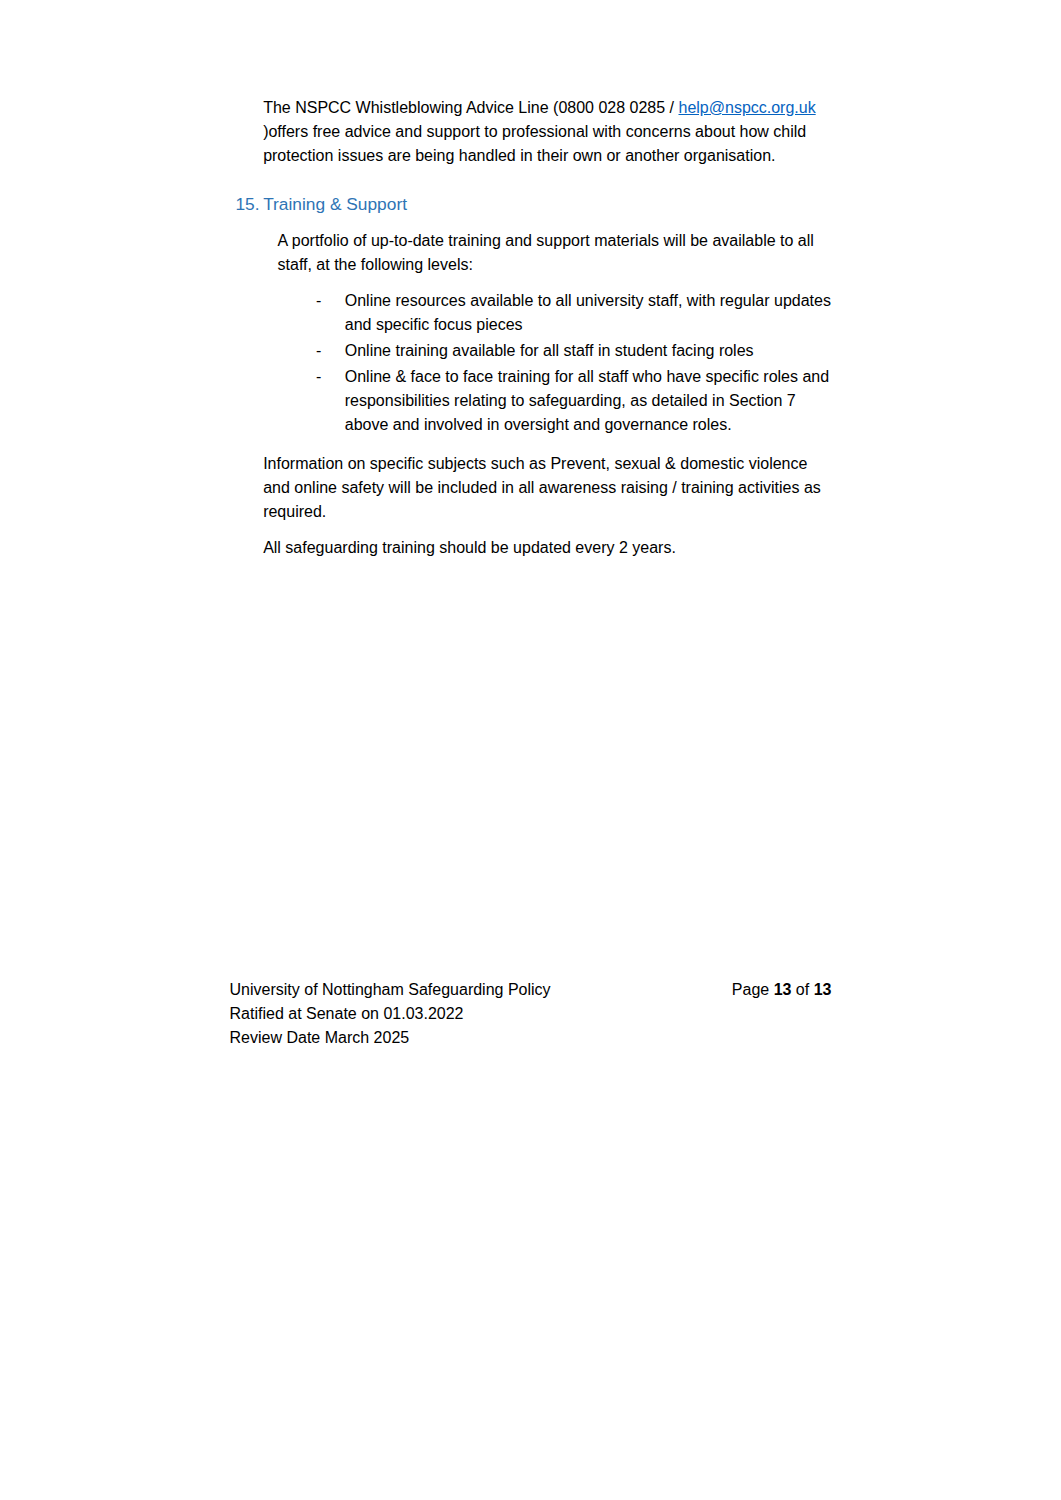The NSPCC Whistleblowing Advice Line (0800 028 0285 / help@nspcc.org.uk )offers free advice and support to professional with concerns about how child protection issues are being handled in their own or another organisation.
15. Training & Support
A portfolio of up-to-date training and support materials will be available to all staff, at the following levels:
Online resources available to all university staff, with regular updates and specific focus pieces
Online training available for all staff in student facing roles
Online & face to face training for all staff who have specific roles and responsibilities relating to safeguarding, as detailed in Section 7 above and involved in oversight and governance roles.
Information on specific subjects such as Prevent, sexual & domestic violence and online safety will be included in all awareness raising / training activities as required.
All safeguarding training should be updated every 2 years.
University of Nottingham Safeguarding Policy Ratified at Senate on 01.03.2022 Review Date March 2025
Page 13 of 13